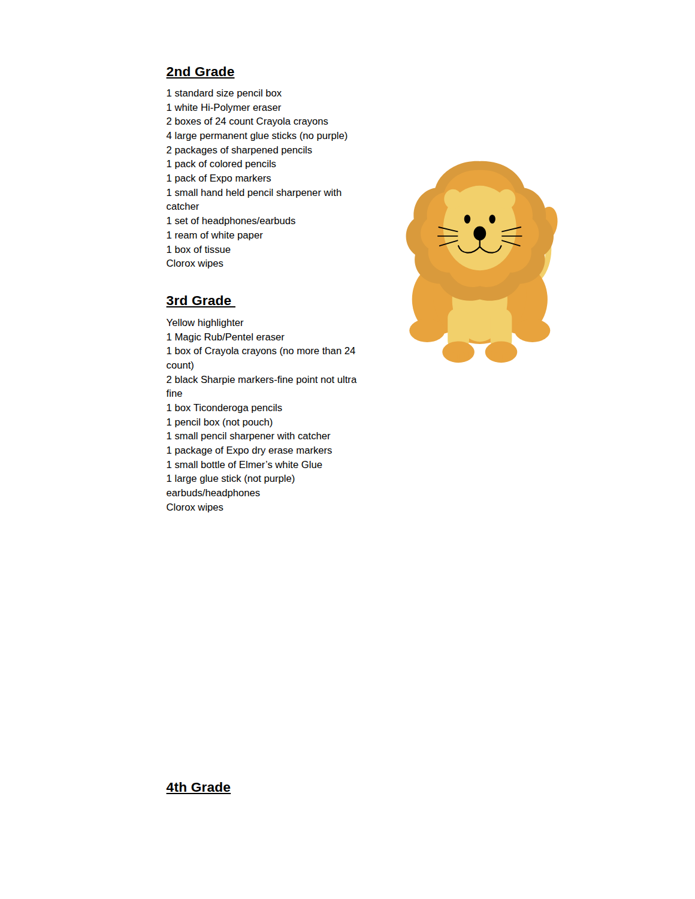2nd Grade
1 standard size pencil box
1 white Hi-Polymer eraser
2 boxes of 24 count Crayola crayons
4 large permanent glue sticks (no purple)
2 packages of sharpened pencils
1 pack of colored pencils
1 pack of Expo markers
1 small hand held pencil sharpener with catcher
1 set of headphones/earbuds
1 ream of white paper
1 box of tissue
Clorox wipes
3rd Grade
Yellow highlighter
1 Magic Rub/Pentel eraser
1 box of Crayola crayons (no more than 24 count)
2 black Sharpie markers-fine point not ultra fine
1 box Ticonderoga pencils
1 pencil box (not pouch)
1 small pencil sharpener with catcher
1 package of Expo dry erase markers
1 small bottle of Elmer’s white Glue
1 large glue stick (not purple)
earbuds/headphones
Clorox wipes
4th Grade